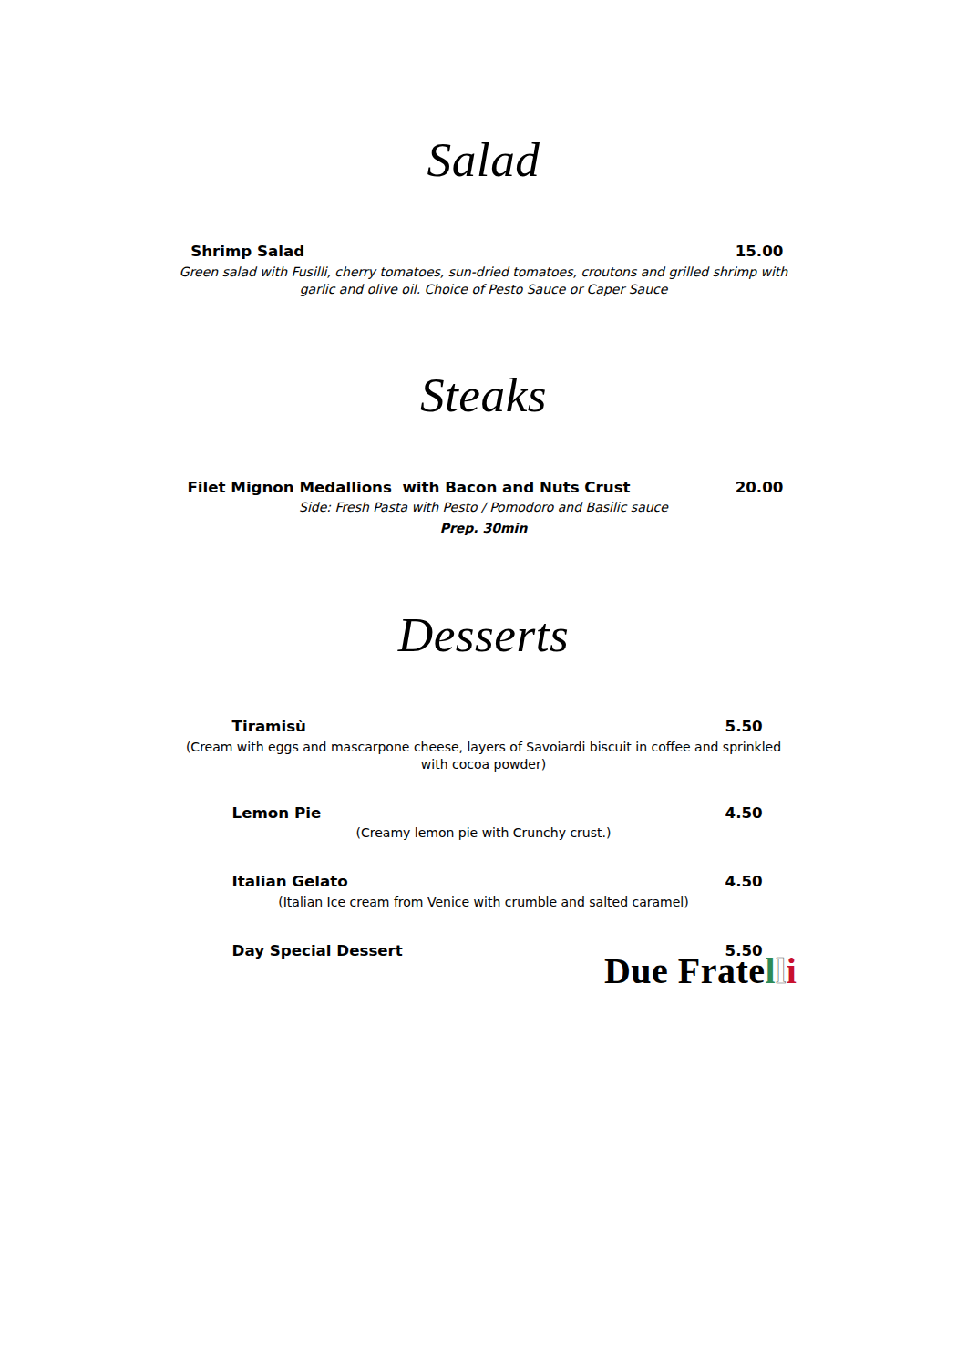Salad
Shrimp Salad 15.00
Green salad with Fusilli, cherry tomatoes, sun-dried tomatoes, croutons and grilled shrimp with garlic and olive oil. Choice of Pesto Sauce or Caper Sauce
Steaks
Filet Mignon Medallions with Bacon and Nuts Crust 20.00
Side: Fresh Pasta with Pesto / Pomodoro and Basilic sauce
Prep. 30min
Desserts
Tiramisù 5.50
(Cream with eggs and mascarpone cheese, layers of Savoiardi biscuit in coffee and sprinkled with cocoa powder)
Lemon Pie 4.50
(Creamy lemon pie with Crunchy crust.)
Italian Gelato 4.50
(Italian Ice cream from Venice with crumble and salted caramel)
Day Special Dessert 5.50
Due Fratelli